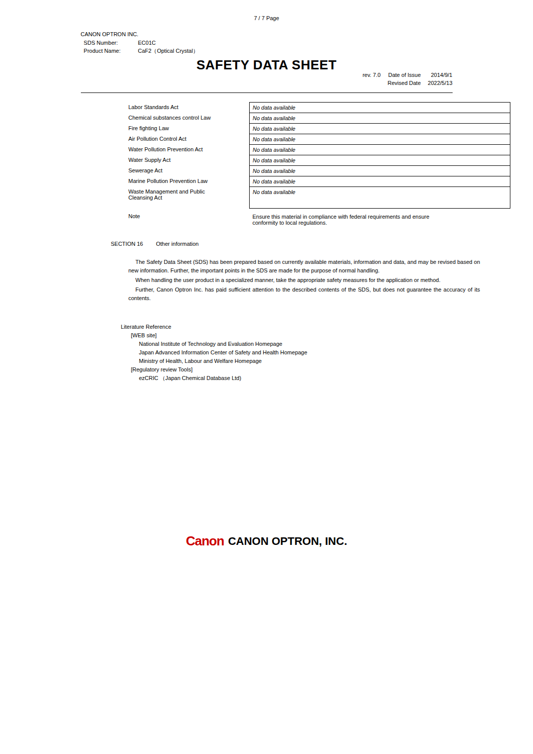7 / 7 Page
| CANON OPTRON INC. |
| SDS Number: | EC01C |
| Product Name: | CaF2（Optical Crystal） |
SAFETY DATA SHEET
| rev. 7.0 | Date of Issue | 2014/9/1 |
| | Revised Date | 2022/5/13 |
| Labor Standards Act | No data available |
| Chemical substances control Law | No data available |
| Fire fighting Law | No data available |
| Air Pollution Control Act | No data available |
| Water Pollution Prevention Act | No data available |
| Water Supply Act | No data available |
| Sewerage Act | No data available |
| Marine Pollution Prevention Law | No data available |
| Waste Management and Public Cleansing Act | No data available |
| Note | Ensure this material in compliance with federal requirements and ensure conformity to local regulations. |
SECTION 16 Other information
The Safety Data Sheet (SDS) has been prepared based on currently available materials, information and data, and may be revised based on new information. Further, the important points in the SDS are made for the purpose of normal handling.
When handling the user product in a specialized manner, take the appropriate safety measures for the application or method.
Further, Canon Optron Inc. has paid sufficient attention to the described contents of the SDS, but does not guarantee the accuracy of its contents.
Literature Reference
[WEB site]
National Institute of Technology and Evaluation Homepage
Japan Advanced Information Center of Safety and Health Homepage
Ministry of Health, Labour and Welfare Homepage
[Regulatory review Tools]
ezCRIC （Japan Chemical Database Ltd)
Canon CANON OPTRON, INC.